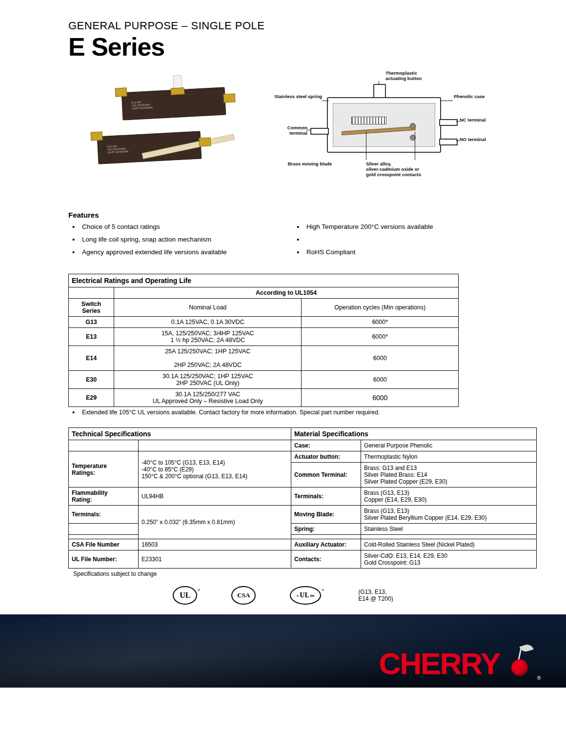GENERAL PURPOSE – SINGLE POLE
E Series
E13-00K
15A 125/250VAC
1/2HP 125/250VAC
E13-10K
15A 125/250VAC
1/2HP 125/250VAC
Thermoplastic
actuating button
Stainless steel spring
Phenolic case
NC terminal
NO terminal
Common
terminal
Brass moving blade
Silver alloy,
silver-cadmium oxide or
gold crosspoint contacts
Features
Choice of 5 contact ratings
Long life coil spring, snap action mechanism
Agency approved extended life versions available
High Temperature 200°C versions available
RoHS Compliant
| Electrical Ratings and Operating Life |
| | According to UL1054 |
| Switch Series | Nominal Load | Operation cycles (Min operations) |
| G13 | 0.1A 125VAC, 0.1A 30VDC | 6000* |
| E13 | 15A, 125/250VAC; 3/4HP 125VAC 1 ½ hp 250VAC; 2A 48VDC | 6000* |
| E14 | 25A 125/250VAC; 1HP 125VAC 2HP 250VAC; 2A 48VDC | 6000 |
| E30 | 30.1A 125/250VAC; 1HP 125VAC 2HP 250VAC (UL Only) | 6000 |
| E29 | 30.1A 125/250/277 VAC UL Approved Only – Resistive Load Only | 6000 |
Extended life 105°C UL versions available. Contact factory for more information. Special part number required.
| Technical Specifications | Material Specifications |
| | | Case: | General Purpose Phenolic |
| Temperature Ratings: | -40°C to 105°C (G13, E13, E14) -40°C to 85°C (E29) 150°C & 200°C optional (G13, E13, E14) | Actuator button: | Thermoplastic Nylon |
| Common Terminal: | Brass: G13 and E13 Silver Plated Brass: E14 Silver Plated Copper (E29, E30) |
| Flammability Rating: | UL94HB | Terminals: | Brass (G13, E13) Copper (E14, E29, E30) |
| Terminals: | 0.250” x 0.032” (6.35mm x 0.81mm) | Moving Blade: | Brass (G13, E13) Silver Plated Beryllium Copper (E14, E29, E30) |
| | Spring: | Stainless Steel |
| CSA File Number | 16503 | Auxiliary Actuator: | Cold-Rolled Stainless Steel (Nickel Plated) |
| UL File Number: | E23301 | Contacts: | Silver-CdO: E13, E14, E29, E30 Gold Crosspoint: G13 |
Specifications subject to change
UL®
CSA
c ULus®
(G13, E13,
E14 @ T200)
CHERRY
®